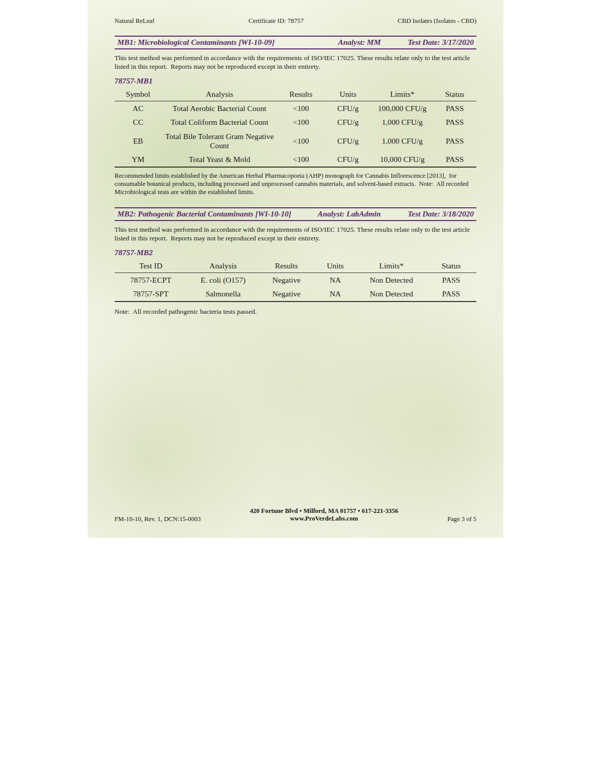Natural ReLeaf
Certificate ID: 78757
CBD Isolates (Isolates - CBD)
MB1: Microbiological Contaminants [WI-10-09]
Analyst: MM
Test Date: 3/17/2020
This test method was performed in accordance with the requirements of ISO/IEC 17025. These results relate only to the test article listed in this report. Reports may not be reproduced except in their entirety.
78757-MB1
| Symbol | Analysis | Results | Units | Limits* | Status |
| --- | --- | --- | --- | --- | --- |
| AC | Total Aerobic Bacterial Count | <100 | CFU/g | 100,000 CFU/g | PASS |
| CC | Total Coliform Bacterial Count | <100 | CFU/g | 1,000 CFU/g | PASS |
| EB | Total Bile Tolerant Gram Negative Count | <100 | CFU/g | 1,000 CFU/g | PASS |
| YM | Total Yeast & Mold | <100 | CFU/g | 10,000 CFU/g | PASS |
Recommended limits established by the American Herbal Pharmacopoeia (AHP) monograph for Cannabis Inflorescence [2013], for consumable botanical products, including processed and unprocessed cannabis materials, and solvent-based extracts. Note: All recorded Microbiological tests are within the established limits.
MB2: Pathogenic Bacterial Contaminants [WI-10-10]
Analyst: LabAdmin
Test Date: 3/18/2020
This test method was performed in accordance with the requirements of ISO/IEC 17025. These results relate only to the test article listed in this report. Reports may not be reproduced except in their entirety.
78757-MB2
| Test ID | Analysis | Results | Units | Limits* | Status |
| --- | --- | --- | --- | --- | --- |
| 78757-ECPT | E. coli (O157) | Negative | NA | Non Detected | PASS |
| 78757-SPT | Salmonella | Negative | NA | Non Detected | PASS |
Note: All recorded pathogenic bacteria tests passed.
FM-10-10, Rev. 1, DCN:15-0003
420 Fortune Blvd • Milford, MA 01757 • 617-221-3356
www.ProVerdeLabs.com
Page 3 of 5